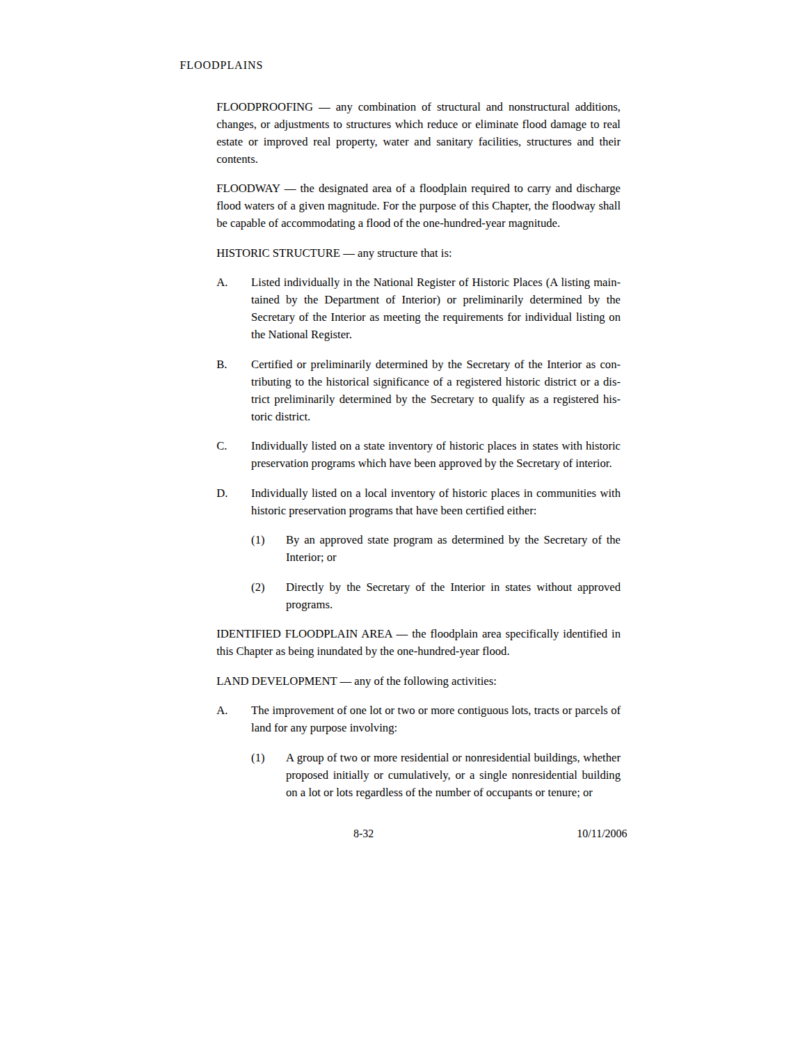FLOODPLAINS
FLOODPROOFING — any combination of structural and nonstructural additions, changes, or adjustments to structures which reduce or eliminate flood damage to real estate or improved real property, water and sanitary facilities, structures and their contents.
FLOODWAY — the designated area of a floodplain required to carry and discharge flood waters of a given magnitude. For the purpose of this Chapter, the floodway shall be capable of accommodating a flood of the one-hundred-year magnitude.
HISTORIC STRUCTURE — any structure that is:
A.
Listed individually in the National Register of Historic Places (A listing maintained by the Department of Interior) or preliminarily determined by the Secretary of the Interior as meeting the requirements for individual listing on the National Register.
B.
Certified or preliminarily determined by the Secretary of the Interior as contributing to the historical significance of a registered historic district or a district preliminarily determined by the Secretary to qualify as a registered historic district.
C.
Individually listed on a state inventory of historic places in states with historic preservation programs which have been approved by the Secretary of interior.
D.
Individually listed on a local inventory of historic places in communities with historic preservation programs that have been certified either:
(1)
By an approved state program as determined by the Secretary of the Interior; or
(2)
Directly by the Secretary of the Interior in states without approved programs.
IDENTIFIED FLOODPLAIN AREA — the floodplain area specifically identified in this Chapter as being inundated by the one-hundred-year flood.
LAND DEVELOPMENT — any of the following activities:
A.
The improvement of one lot or two or more contiguous lots, tracts or parcels of land for any purpose involving:
(1)
A group of two or more residential or nonresidential buildings, whether proposed initially or cumulatively, or a single nonresidential building on a lot or lots regardless of the number of occupants or tenure; or
8-32 10/11/2006